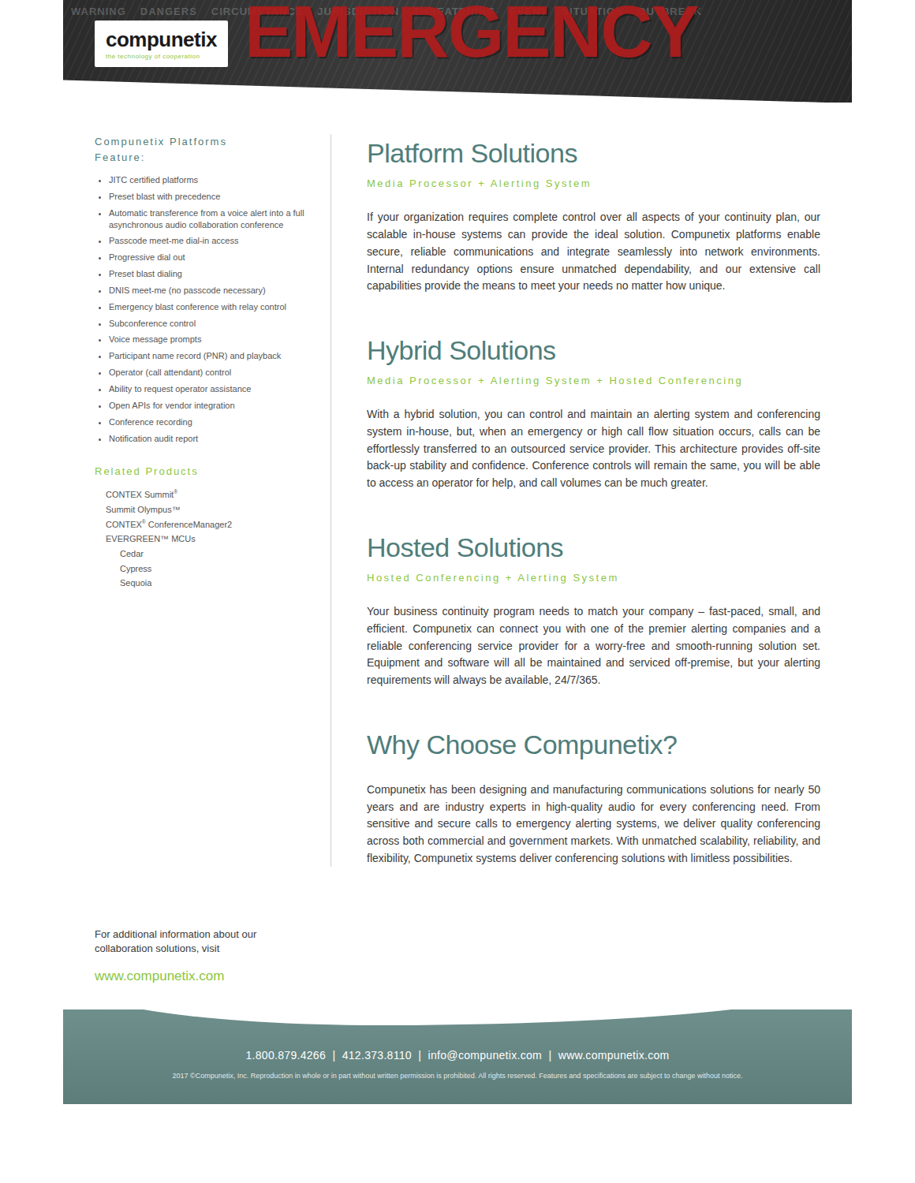WARNING DANGERS CIRCUMSTANCE JURISDICTION THREATENING EVENT SITUATION OUTBREAK
EMERGENCY
compunetix
the technology of cooperation
Compunetix Platforms
Feature:
JITC certified platforms
Preset blast with precedence
Automatic transference from a voice alert into a full asynchronous audio collaboration conference
Passcode meet-me dial-in access
Progressive dial out
Preset blast dialing
DNIS meet-me (no passcode necessary)
Emergency blast conference with relay control
Subconference control
Voice message prompts
Participant name record (PNR) and playback
Operator (call attendant) control
Ability to request operator assistance
Open APIs for vendor integration
Conference recording
Notification audit report
Related Products
CONTEX Summit®
Summit Olympus™
CONTEX® ConferenceManager2
EVERGREEN™ MCUs
Cedar
Cypress
Sequoia
Platform Solutions
Media Processor + Alerting System
If your organization requires complete control over all aspects of your continuity plan, our scalable in-house systems can provide the ideal solution. Compunetix platforms enable secure, reliable communications and integrate seamlessly into network environments. Internal redundancy options ensure unmatched dependability, and our extensive call capabilities provide the means to meet your needs no matter how unique.
Hybrid Solutions
Media Processor + Alerting System + Hosted Conferencing
With a hybrid solution, you can control and maintain an alerting system and conferencing system in-house, but, when an emergency or high call flow situation occurs, calls can be effortlessly transferred to an outsourced service provider. This architecture provides off-site back-up stability and confidence. Conference controls will remain the same, you will be able to access an operator for help, and call volumes can be much greater.
Hosted Solutions
Hosted Conferencing + Alerting System
Your business continuity program needs to match your company – fast-paced, small, and efficient. Compunetix can connect you with one of the premier alerting companies and a reliable conferencing service provider for a worry-free and smooth-running solution set. Equipment and software will all be maintained and serviced off-premise, but your alerting requirements will always be available, 24/7/365.
Why Choose Compunetix?
Compunetix has been designing and manufacturing communications solutions for nearly 50 years and are industry experts in high-quality audio for every conferencing need. From sensitive and secure calls to emergency alerting systems, we deliver quality conferencing across both commercial and government markets. With unmatched scalability, reliability, and flexibility, Compunetix systems deliver conferencing solutions with limitless possibilities.
For additional information about our collaboration solutions, visit www.compunetix.com
1.800.879.4266 | 412.373.8110 | info@compunetix.com | www.compunetix.com
2017 ©Compunetix, Inc. Reproduction in whole or in part without written permission is prohibited. All rights reserved. Features and specifications are subject to change without notice.